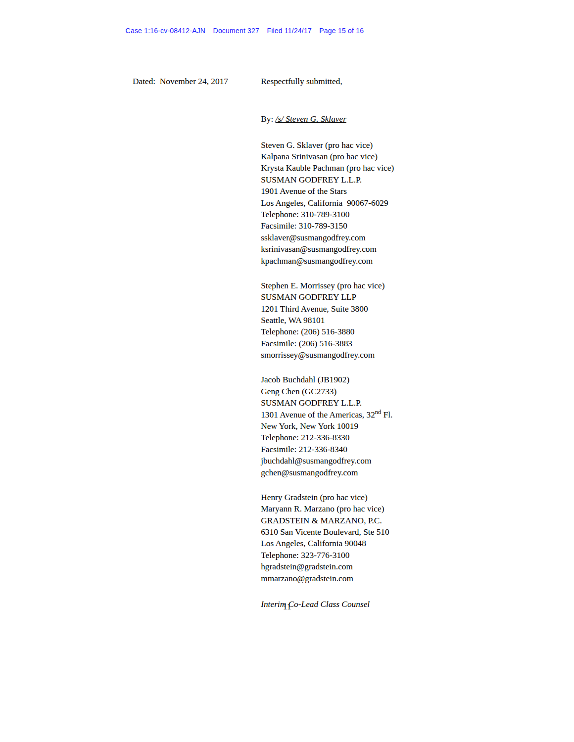Case 1:16-cv-08412-AJN Document 327 Filed 11/24/17 Page 15 of 16
Dated: November 24, 2017
Respectfully submitted,
By: /s/ Steven G. Sklaver
Steven G. Sklaver (pro hac vice)
Kalpana Srinivasan (pro hac vice)
Krysta Kauble Pachman (pro hac vice)
SUSMAN GODFREY L.L.P.
1901 Avenue of the Stars
Los Angeles, California 90067-6029
Telephone: 310-789-3100
Facsimile: 310-789-3150
ssklaver@susmangodfrey.com
ksrinivasan@susmangodfrey.com
kpachman@susmangodfrey.com
Stephen E. Morrissey (pro hac vice)
SUSMAN GODFREY LLP
1201 Third Avenue, Suite 3800
Seattle, WA 98101
Telephone: (206) 516-3880
Facsimile: (206) 516-3883
smorrissey@susmangodfrey.com
Jacob Buchdahl (JB1902)
Geng Chen (GC2733)
SUSMAN GODFREY L.L.P.
1301 Avenue of the Americas, 32nd Fl.
New York, New York 10019
Telephone: 212-336-8330
Facsimile: 212-336-8340
jbuchdahl@susmangodfrey.com
gchen@susmangodfrey.com
Henry Gradstein (pro hac vice)
Maryann R. Marzano (pro hac vice)
GRADSTEIN & MARZANO, P.C.
6310 San Vicente Boulevard, Ste 510
Los Angeles, California 90048
Telephone: 323-776-3100
hgradstein@gradstein.com
mmarzano@gradstein.com
Interim Co-Lead Class Counsel
11